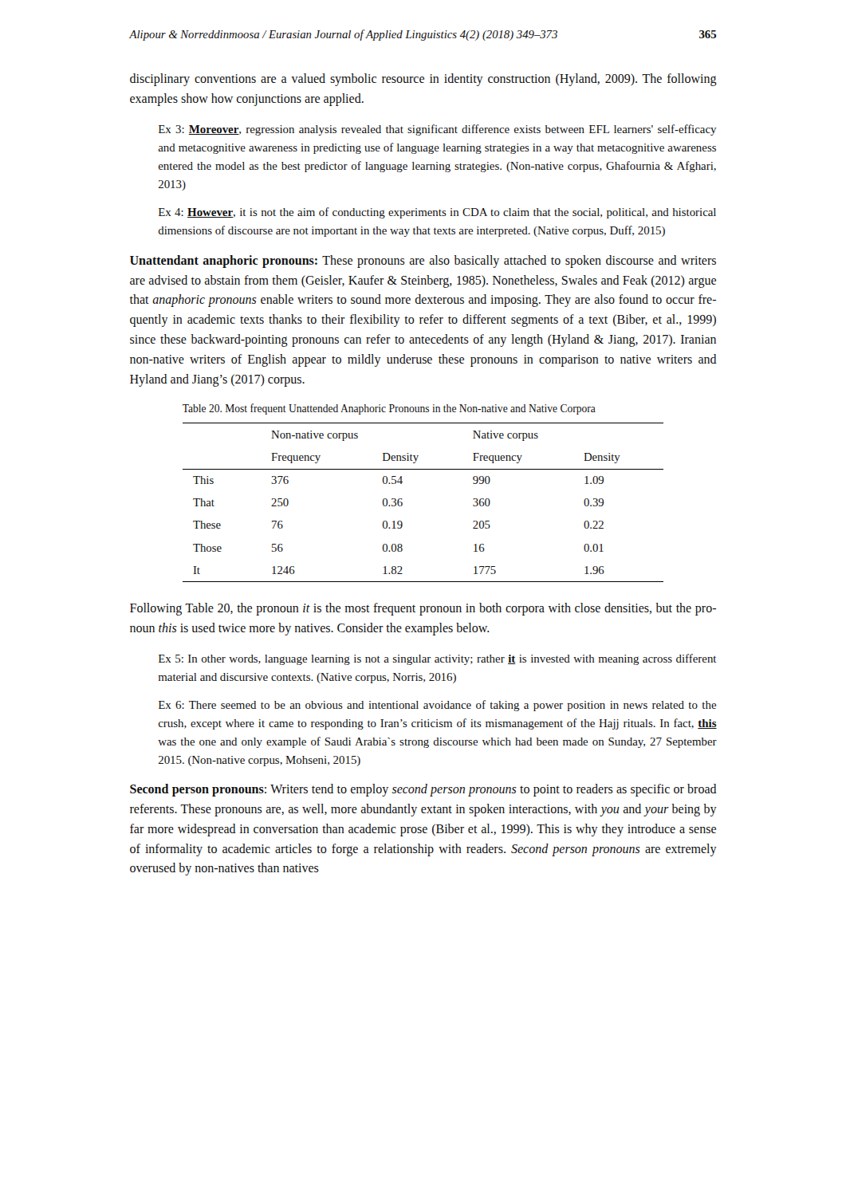Alipour & Norreddinmoosa / Eurasian Journal of Applied Linguistics 4(2) (2018) 349–373 365
disciplinary conventions are a valued symbolic resource in identity construction (Hyland, 2009). The following examples show how conjunctions are applied.
Ex 3: Moreover, regression analysis revealed that significant difference exists between EFL learners' self-efficacy and metacognitive awareness in predicting use of language learning strategies in a way that metacognitive awareness entered the model as the best predictor of language learning strategies. (Non-native corpus, Ghafournia & Afghari, 2013)
Ex 4: However, it is not the aim of conducting experiments in CDA to claim that the social, political, and historical dimensions of discourse are not important in the way that texts are interpreted. (Native corpus, Duff, 2015)
Unattendant anaphoric pronouns: These pronouns are also basically attached to spoken discourse and writers are advised to abstain from them (Geisler, Kaufer & Steinberg, 1985). Nonetheless, Swales and Feak (2012) argue that anaphoric pronouns enable writers to sound more dexterous and imposing. They are also found to occur frequently in academic texts thanks to their flexibility to refer to different segments of a text (Biber, et al., 1999) since these backward-pointing pronouns can refer to antecedents of any length (Hyland & Jiang, 2017). Iranian non-native writers of English appear to mildly underuse these pronouns in comparison to native writers and Hyland and Jiang’s (2017) corpus.
Table 20. Most frequent Unattended Anaphoric Pronouns in the Non-native and Native Corpora
| | Non-native corpus | Native corpus |
| --- | --- | --- |
| | Frequency | Density | Frequency | Density |
| This | 376 | 0.54 | 990 | 1.09 |
| That | 250 | 0.36 | 360 | 0.39 |
| These | 76 | 0.19 | 205 | 0.22 |
| Those | 56 | 0.08 | 16 | 0.01 |
| It | 1246 | 1.82 | 1775 | 1.96 |
Following Table 20, the pronoun it is the most frequent pronoun in both corpora with close densities, but the pronoun this is used twice more by natives. Consider the examples below.
Ex 5: In other words, language learning is not a singular activity; rather it is invested with meaning across different material and discursive contexts. (Native corpus, Norris, 2016)
Ex 6: There seemed to be an obvious and intentional avoidance of taking a power position in news related to the crush, except where it came to responding to Iran’s criticism of its mismanagement of the Hajj rituals. In fact, this was the one and only example of Saudi Arabia`s strong discourse which had been made on Sunday, 27 September 2015. (Non-native corpus, Mohseni, 2015)
Second person pronouns: Writers tend to employ second person pronouns to point to readers as specific or broad referents. These pronouns are, as well, more abundantly extant in spoken interactions, with you and your being by far more widespread in conversation than academic prose (Biber et al., 1999). This is why they introduce a sense of informality to academic articles to forge a relationship with readers. Second person pronouns are extremely overused by non-natives than natives